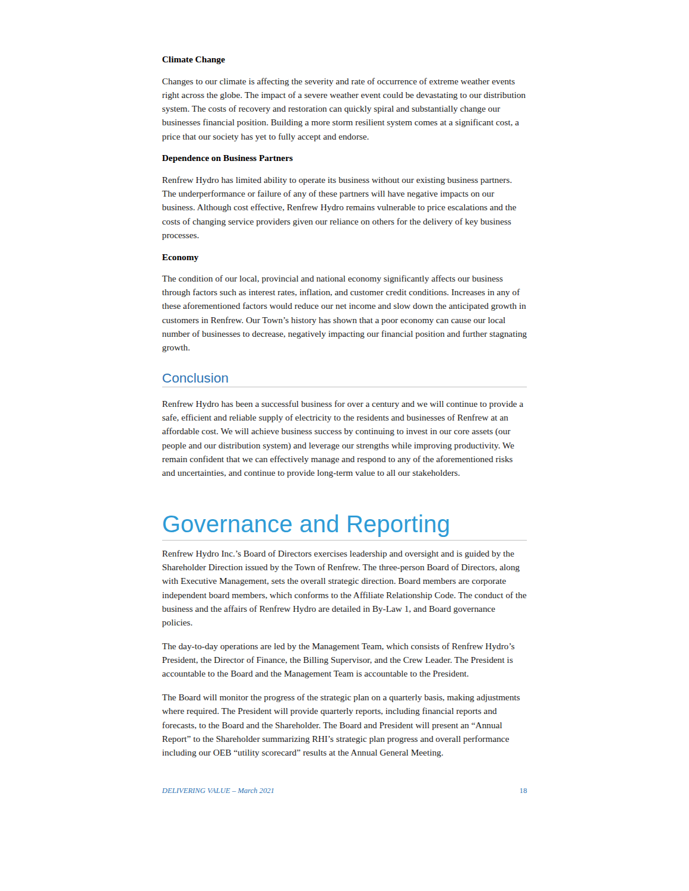Climate Change
Changes to our climate is affecting the severity and rate of occurrence of extreme weather events right across the globe. The impact of a severe weather event could be devastating to our distribution system. The costs of recovery and restoration can quickly spiral and substantially change our businesses financial position. Building a more storm resilient system comes at a significant cost, a price that our society has yet to fully accept and endorse.
Dependence on Business Partners
Renfrew Hydro has limited ability to operate its business without our existing business partners. The underperformance or failure of any of these partners will have negative impacts on our business. Although cost effective, Renfrew Hydro remains vulnerable to price escalations and the costs of changing service providers given our reliance on others for the delivery of key business processes.
Economy
The condition of our local, provincial and national economy significantly affects our business through factors such as interest rates, inflation, and customer credit conditions. Increases in any of these aforementioned factors would reduce our net income and slow down the anticipated growth in customers in Renfrew. Our Town’s history has shown that a poor economy can cause our local number of businesses to decrease, negatively impacting our financial position and further stagnating growth.
Conclusion
Renfrew Hydro has been a successful business for over a century and we will continue to provide a safe, efficient and reliable supply of electricity to the residents and businesses of Renfrew at an affordable cost. We will achieve business success by continuing to invest in our core assets (our people and our distribution system) and leverage our strengths while improving productivity. We remain confident that we can effectively manage and respond to any of the aforementioned risks and uncertainties, and continue to provide long-term value to all our stakeholders.
Governance and Reporting
Renfrew Hydro Inc.’s Board of Directors exercises leadership and oversight and is guided by the Shareholder Direction issued by the Town of Renfrew. The three-person Board of Directors, along with Executive Management, sets the overall strategic direction. Board members are corporate independent board members, which conforms to the Affiliate Relationship Code. The conduct of the business and the affairs of Renfrew Hydro are detailed in By-Law 1, and Board governance policies.
The day-to-day operations are led by the Management Team, which consists of Renfrew Hydro’s President, the Director of Finance, the Billing Supervisor, and the Crew Leader. The President is accountable to the Board and the Management Team is accountable to the President.
The Board will monitor the progress of the strategic plan on a quarterly basis, making adjustments where required. The President will provide quarterly reports, including financial reports and forecasts, to the Board and the Shareholder. The Board and President will present an “Annual Report” to the Shareholder summarizing RHI’s strategic plan progress and overall performance including our OEB “utility scorecard” results at the Annual General Meeting.
DELIVERING VALUE – March 2021 18